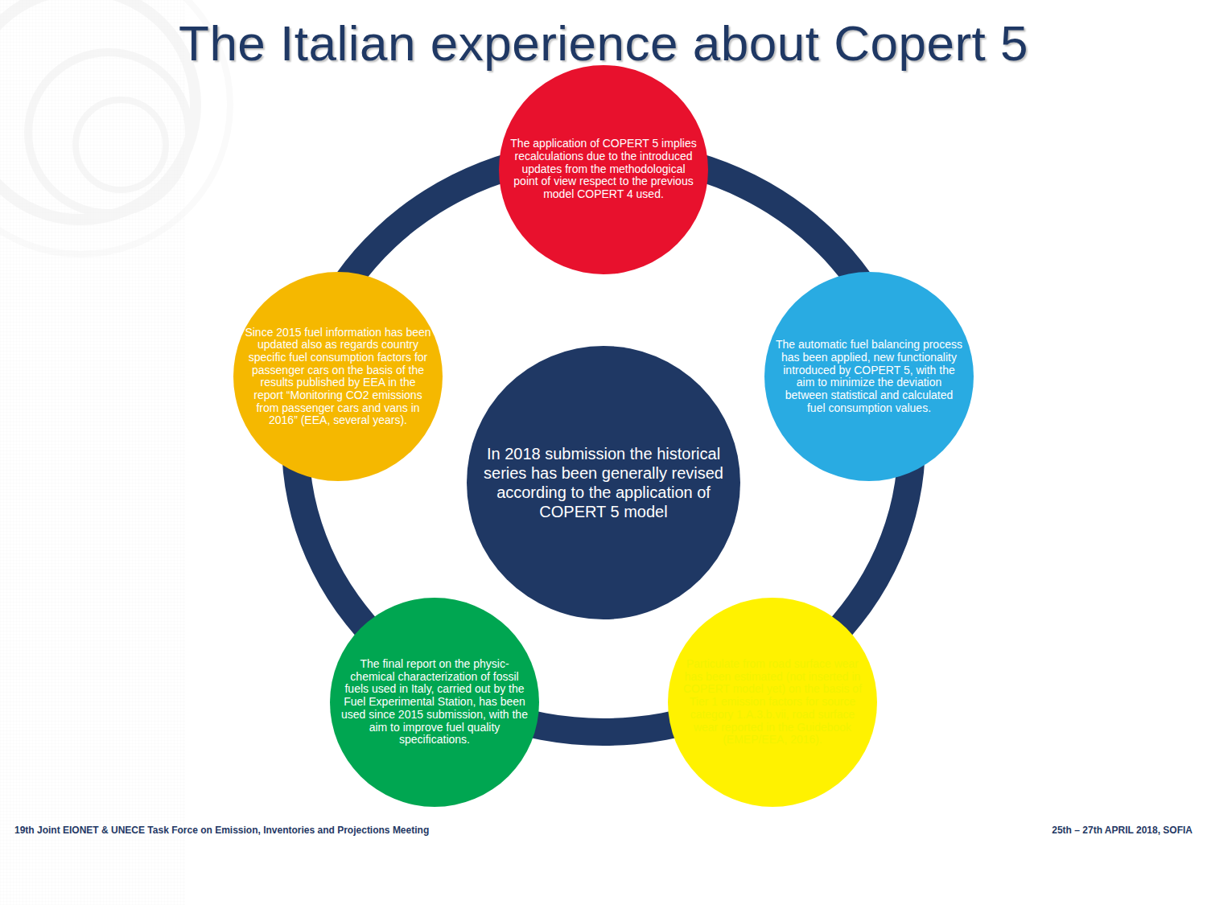The Italian experience about Copert 5
In 2018 submission the historical series has been generally revised according to the application of COPERT 5 model
The application of COPERT 5 implies recalculations due to the introduced updates from the methodological point of view respect to the previous model COPERT 4 used.
The automatic fuel balancing process has been applied, new functionality introduced by COPERT 5, with the aim to minimize the deviation between statistical and calculated fuel consumption values.
Since 2015 fuel information has been updated also as regards country specific fuel consumption factors for passenger cars on the basis of the results published by EEA in the report “Monitoring CO2 emissions from passenger cars and vans in 2016” (EEA, several years).
The final report on the physic-chemical characterization of fossil fuels used in Italy, carried out by the Fuel Experimental Station, has been used since 2015 submission, with the aim to improve fuel quality specifications.
Particulate from road surface wear has been estimated (not inserted in COPERT model yet) on the basis of Tier 1 emission factors for source category 1.A.3.b.vii, road surface wear reported in the Guidebook (EMEP/EEA, 2016).
19th Joint EIONET & UNECE Task Force on Emission, Inventories and Projections Meeting
25th – 27th APRIL 2018, SOFIA